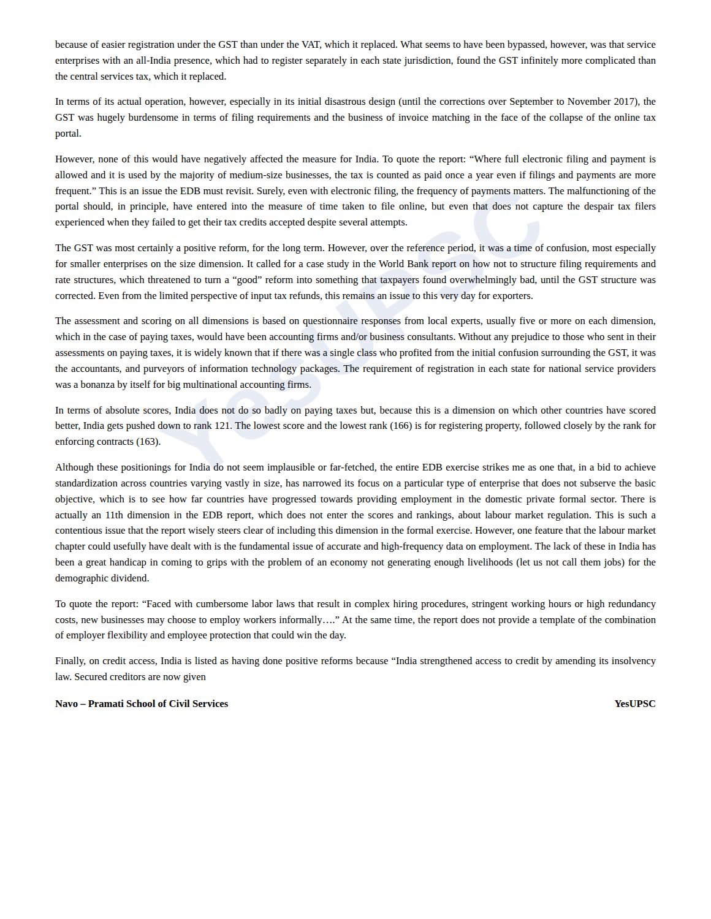YesUPSC
because of easier registration under the GST than under the VAT, which it replaced. What seems to have been bypassed, however, was that service enterprises with an all-India presence, which had to register separately in each state jurisdiction, found the GST infinitely more complicated than the central services tax, which it replaced.
In terms of its actual operation, however, especially in its initial disastrous design (until the corrections over September to November 2017), the GST was hugely burdensome in terms of filing requirements and the business of invoice matching in the face of the collapse of the online tax portal.
However, none of this would have negatively affected the measure for India. To quote the report: “Where full electronic filing and payment is allowed and it is used by the majority of medium-size businesses, the tax is counted as paid once a year even if filings and payments are more frequent.” This is an issue the EDB must revisit. Surely, even with electronic filing, the frequency of payments matters. The malfunctioning of the portal should, in principle, have entered into the measure of time taken to file online, but even that does not capture the despair tax filers experienced when they failed to get their tax credits accepted despite several attempts.
The GST was most certainly a positive reform, for the long term. However, over the reference period, it was a time of confusion, most especially for smaller enterprises on the size dimension. It called for a case study in the World Bank report on how not to structure filing requirements and rate structures, which threatened to turn a “good” reform into something that taxpayers found overwhelmingly bad, until the GST structure was corrected. Even from the limited perspective of input tax refunds, this remains an issue to this very day for exporters.
The assessment and scoring on all dimensions is based on questionnaire responses from local experts, usually five or more on each dimension, which in the case of paying taxes, would have been accounting firms and/or business consultants. Without any prejudice to those who sent in their assessments on paying taxes, it is widely known that if there was a single class who profited from the initial confusion surrounding the GST, it was the accountants, and purveyors of information technology packages. The requirement of registration in each state for national service providers was a bonanza by itself for big multinational accounting firms.
In terms of absolute scores, India does not do so badly on paying taxes but, because this is a dimension on which other countries have scored better, India gets pushed down to rank 121. The lowest score and the lowest rank (166) is for registering property, followed closely by the rank for enforcing contracts (163).
Although these positionings for India do not seem implausible or far-fetched, the entire EDB exercise strikes me as one that, in a bid to achieve standardization across countries varying vastly in size, has narrowed its focus on a particular type of enterprise that does not subserve the basic objective, which is to see how far countries have progressed towards providing employment in the domestic private formal sector. There is actually an 11th dimension in the EDB report, which does not enter the scores and rankings, about labour market regulation. This is such a contentious issue that the report wisely steers clear of including this dimension in the formal exercise. However, one feature that the labour market chapter could usefully have dealt with is the fundamental issue of accurate and high-frequency data on employment. The lack of these in India has been a great handicap in coming to grips with the problem of an economy not generating enough livelihoods (let us not call them jobs) for the demographic dividend.
To quote the report: “Faced with cumbersome labor laws that result in complex hiring procedures, stringent working hours or high redundancy costs, new businesses may choose to employ workers informally….” At the same time, the report does not provide a template of the combination of employer flexibility and employee protection that could win the day.
Finally, on credit access, India is listed as having done positive reforms because “India strengthened access to credit by amending its insolvency law. Secured creditors are now given
Navo – Pramati School of Civil Services YesUPSC